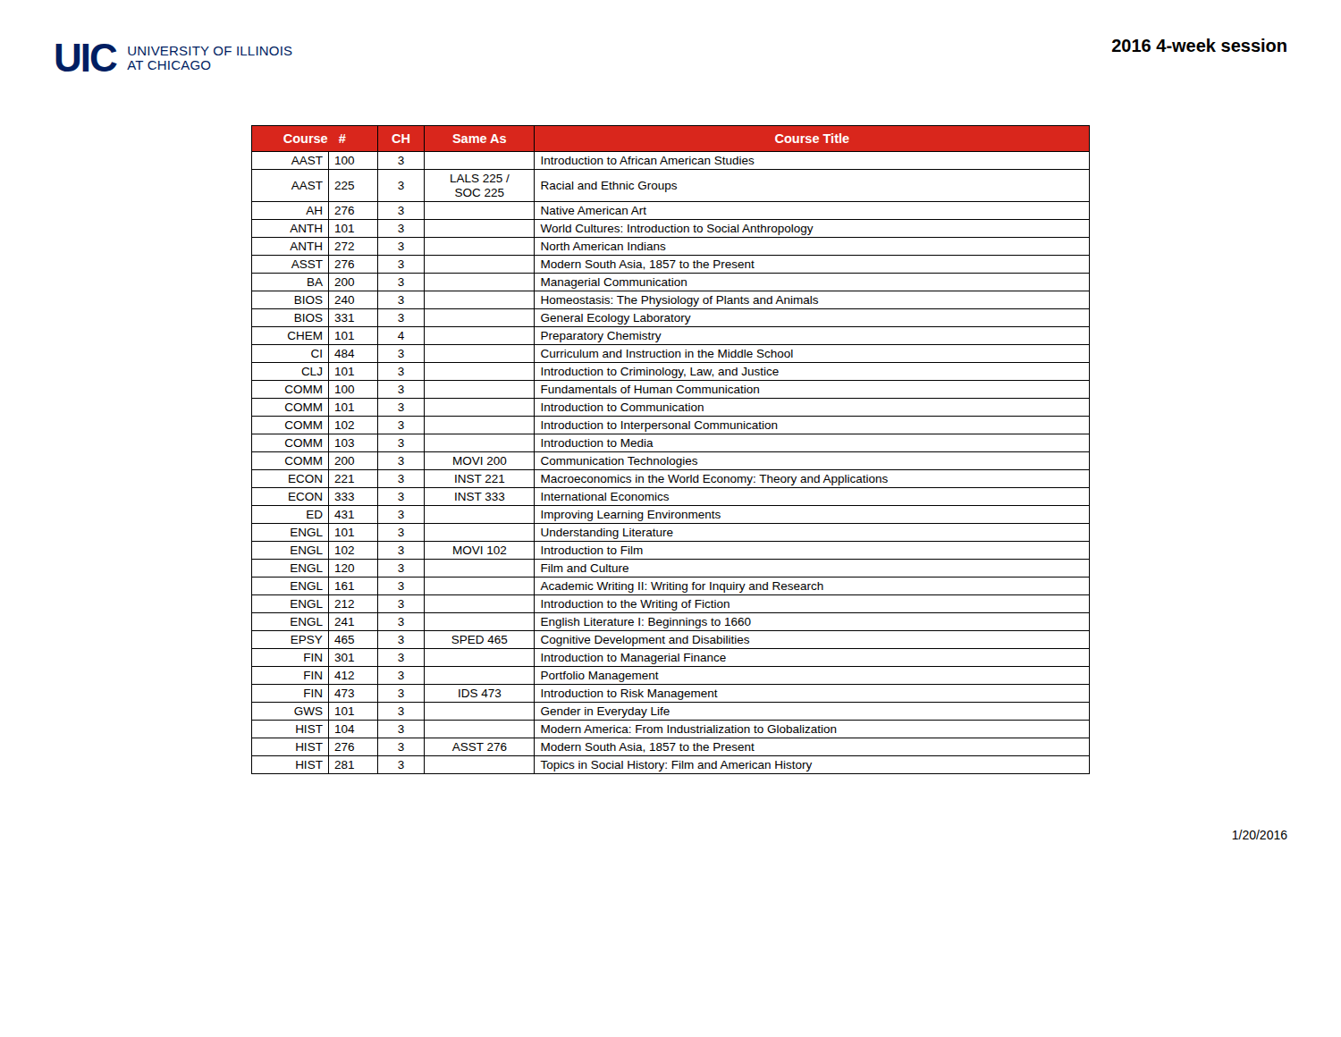UIC UNIVERSITY OF ILLINOIS AT CHICAGO
2016 4-week session
| Course # | CH | Same As | Course Title |
| --- | --- | --- | --- |
| AAST | 100 | 3 | | Introduction to African American Studies |
| AAST | 225 | 3 | LALS 225 / SOC 225 | Racial and Ethnic Groups |
| AH | 276 | 3 | | Native American Art |
| ANTH | 101 | 3 | | World Cultures: Introduction to Social Anthropology |
| ANTH | 272 | 3 | | North American Indians |
| ASST | 276 | 3 | | Modern South Asia, 1857 to the Present |
| BA | 200 | 3 | | Managerial Communication |
| BIOS | 240 | 3 | | Homeostasis: The Physiology of Plants and Animals |
| BIOS | 331 | 3 | | General Ecology Laboratory |
| CHEM | 101 | 4 | | Preparatory Chemistry |
| CI | 484 | 3 | | Curriculum and Instruction in the Middle School |
| CLJ | 101 | 3 | | Introduction to Criminology, Law, and Justice |
| COMM | 100 | 3 | | Fundamentals of Human Communication |
| COMM | 101 | 3 | | Introduction to Communication |
| COMM | 102 | 3 | | Introduction to Interpersonal Communication |
| COMM | 103 | 3 | | Introduction to Media |
| COMM | 200 | 3 | MOVI 200 | Communication Technologies |
| ECON | 221 | 3 | INST 221 | Macroeconomics in the World Economy: Theory and Applications |
| ECON | 333 | 3 | INST 333 | International Economics |
| ED | 431 | 3 | | Improving Learning Environments |
| ENGL | 101 | 3 | | Understanding Literature |
| ENGL | 102 | 3 | MOVI 102 | Introduction to Film |
| ENGL | 120 | 3 | | Film and Culture |
| ENGL | 161 | 3 | | Academic Writing II: Writing for Inquiry and Research |
| ENGL | 212 | 3 | | Introduction to the Writing of Fiction |
| ENGL | 241 | 3 | | English Literature I: Beginnings to 1660 |
| EPSY | 465 | 3 | SPED 465 | Cognitive Development and Disabilities |
| FIN | 301 | 3 | | Introduction to Managerial Finance |
| FIN | 412 | 3 | | Portfolio Management |
| FIN | 473 | 3 | IDS 473 | Introduction to Risk Management |
| GWS | 101 | 3 | | Gender in Everyday Life |
| HIST | 104 | 3 | | Modern America: From Industrialization to Globalization |
| HIST | 276 | 3 | ASST 276 | Modern South Asia, 1857 to the Present |
| HIST | 281 | 3 | | Topics in Social History: Film and American History |
1/20/2016